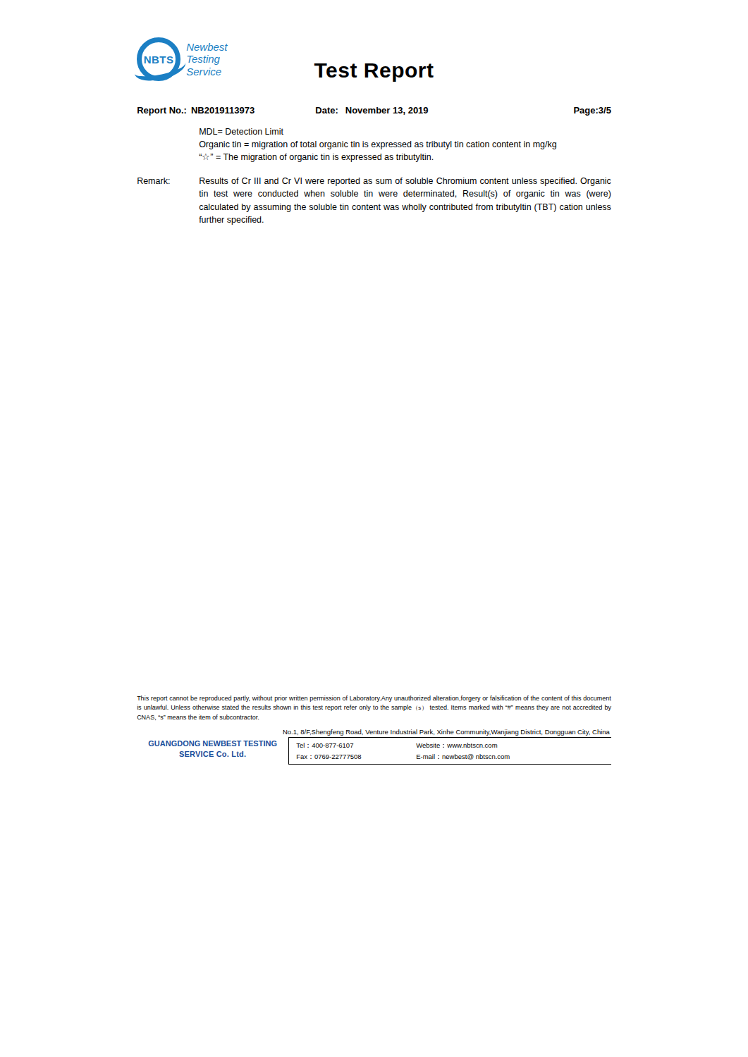NBTS
Newbest Testing Service
Test Report
Report No.:NB2019113973
Date:November 13, 2019
Page:3/5
MDL= Detection Limit
Organic tin = migration of total organic tin is expressed as tributyl tin cation content in mg/kg
“☆” = The migration of organic tin is expressed as tributyltin.
Remark:
Results of Cr III and Cr VI were reported as sum of soluble Chromium content unless specified. Organic tin test were conducted when soluble tin were determinated, Result(s) of organic tin was (were) calculated by assuming the soluble tin content was wholly contributed from tributyltin (TBT) cation unless further specified.
This report cannot be reproduced partly, without prior written permission of Laboratory.Any unauthorized alteration,forgery or falsification of the content of this document is unlawful. Unless otherwise stated the results shown in this test report refer only to the sample（s） tested. Items marked with “#” means they are not accredited by CNAS, “s” means the item of subcontractor.
No.1, 8/F,Shengfeng Road, Venture Industrial Park, Xinhe Community,Wanjiang District, Dongguan City, China
GUANGDONG NEWBEST TESTING
SERVICE Co. Ltd.
Tel：400-877-6107
Website：www.nbtscn.com
Fax：0769-22777508
E-mail：newbest@ nbtscn.com